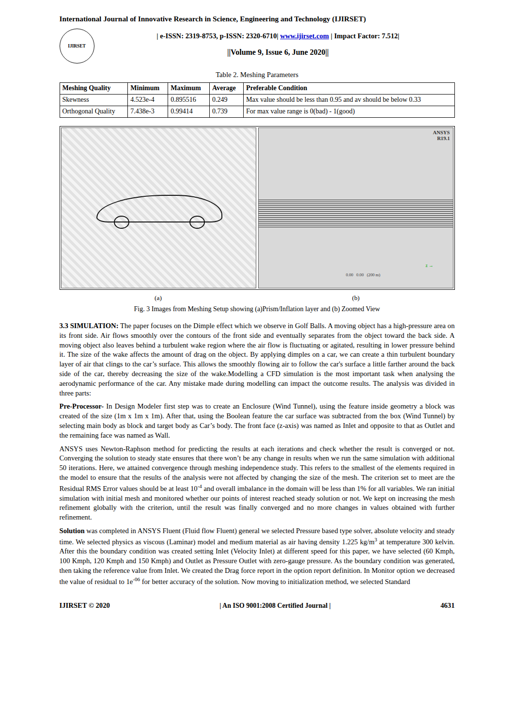International Journal of Innovative Research in Science, Engineering and Technology (IJIRSET)
IJIRSET
| e-ISSN: 2319-8753, p-ISSN: 2320-6710| www.ijirset.com | Impact Factor: 7.512|
||Volume 9, Issue 6, June 2020||
Table 2. Meshing Parameters
| Meshing Quality | Minimum | Maximum | Average | Preferable Condition |
| --- | --- | --- | --- | --- |
| Skewness | 4.523e-4 | 0.895516 | 0.249 | Max value should be less than 0.95 and av should be below 0.33 |
| Orthogonal Quality | 7.438e-3 | 0.99414 | 0.739 | For max value range is 0(bad) - 1(good) |
ANSYS
R19.1
z →
0.00 0.00 (200 m)
(a)(b)
Fig. 3 Images from Meshing Setup showing (a)Prism/Inflation layer and (b) Zoomed View
3.3 SIMULATION: The paper focuses on the Dimple effect which we observe in Golf Balls. A moving object has a high-pressure area on its front side. Air flows smoothly over the contours of the front side and eventually separates from the object toward the back side. A moving object also leaves behind a turbulent wake region where the air flow is fluctuating or agitated, resulting in lower pressure behind it. The size of the wake affects the amount of drag on the object. By applying dimples on a car, we can create a thin turbulent boundary layer of air that clings to the car’s surface. This allows the smoothly flowing air to follow the car's surface a little farther around the back side of the car, thereby decreasing the size of the wake.Modelling a CFD simulation is the most important task when analysing the aerodynamic performance of the car. Any mistake made during modelling can impact the outcome results. The analysis was divided in three parts:
Pre-Processor- In Design Modeler first step was to create an Enclosure (Wind Tunnel), using the feature inside geometry a block was created of the size (1m x 1m x 1m). After that, using the Boolean feature the car surface was subtracted from the box (Wind Tunnel) by selecting main body as block and target body as Car’s body. The front face (z-axis) was named as Inlet and opposite to that as Outlet and the remaining face was named as Wall.
ANSYS uses Newton-Raphson method for predicting the results at each iterations and check whether the result is converged or not. Converging the solution to steady state ensures that there won’t be any change in results when we run the same simulation with additional 50 iterations. Here, we attained convergence through meshing independence study. This refers to the smallest of the elements required in the model to ensure that the results of the analysis were not affected by changing the size of the mesh. The criterion set to meet are the Residual RMS Error values should be at least 10-4 and overall imbalance in the domain will be less than 1% for all variables. We ran initial simulation with initial mesh and monitored whether our points of interest reached steady solution or not. We kept on increasing the mesh refinement globally with the criterion, until the result was finally converged and no more changes in values obtained with further refinement.
Solution was completed in ANSYS Fluent (Fluid flow Fluent) general we selected Pressure based type solver, absolute velocity and steady time. We selected physics as viscous (Laminar) model and medium material as air having density 1.225 kg/m3 at temperature 300 kelvin. After this the boundary condition was created setting Inlet (Velocity Inlet) at different speed for this paper, we have selected (60 Kmph, 100 Kmph, 120 Kmph and 150 Kmph) and Outlet as Pressure Outlet with zero-gauge pressure. As the boundary condition was generated, then taking the reference value from Inlet. We created the Drag force report in the option report definition. In Monitor option we decreased the value of residual to 1e-06 for better accuracy of the solution. Now moving to initialization method, we selected Standard
IJIRSET © 2020 | An ISO 9001:2008 Certified Journal | 4631